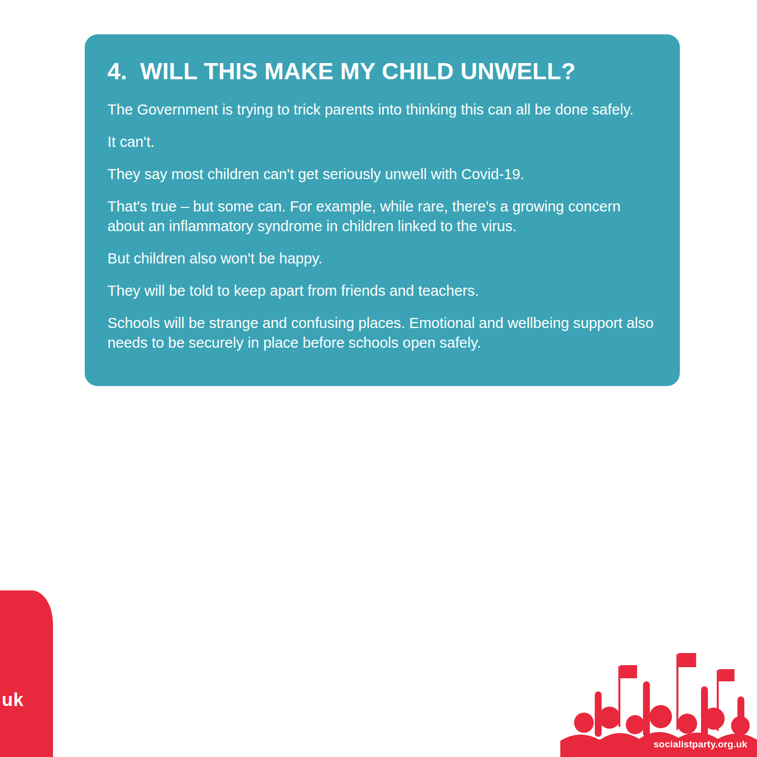uk
socialistparty.org.uk
4. Will this make my child unwell?
The Government is trying to trick parents into thinking this can all be done safely.
It can't.
They say most children can't get seriously unwell with Covid-19.
That's true – but some can. For example, while rare, there's a growing concern about an inflammatory syndrome in children linked to the virus.
But children also won't be happy.
They will be told to keep apart from friends and teachers.
Schools will be strange and confusing places. Emotional and wellbeing support also needs to be securely in place before schools open safely.